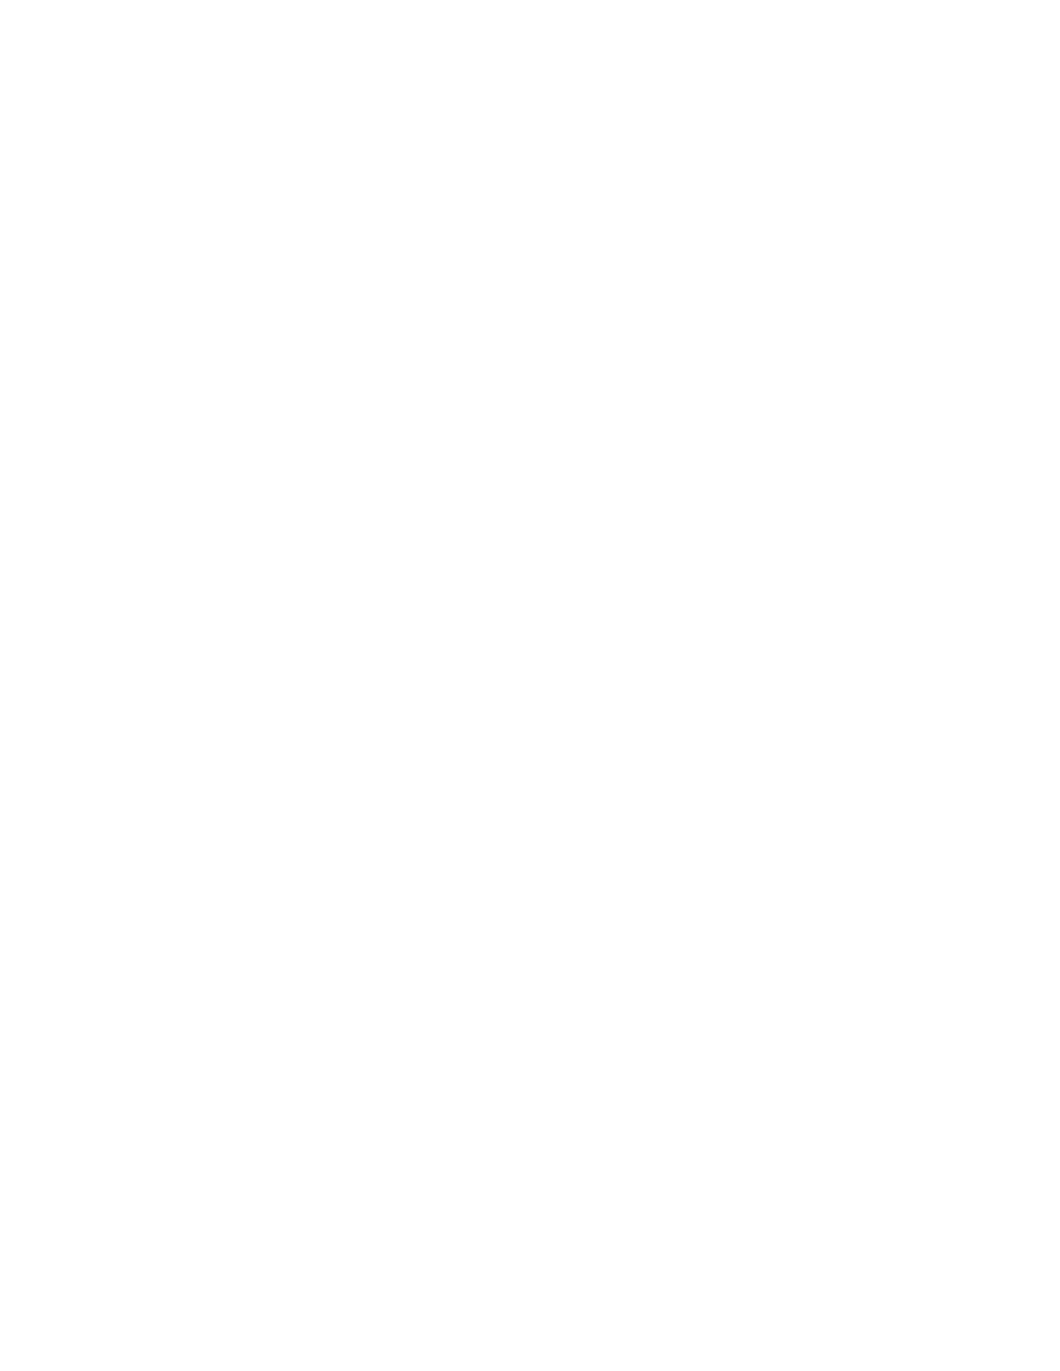Booking photograph